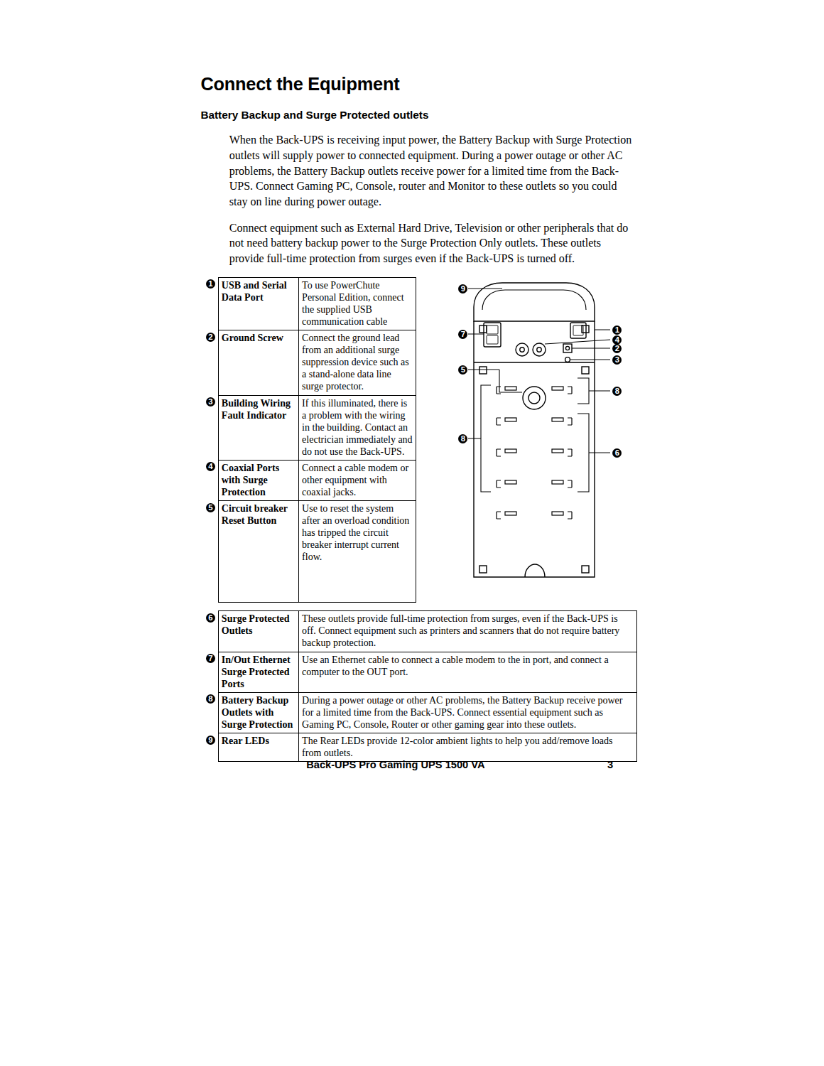Connect the Equipment
Battery Backup and Surge Protected outlets
When the Back-UPS is receiving input power, the Battery Backup with Surge Protection outlets will supply power to connected equipment. During a power outage or other AC problems, the Battery Backup outlets receive power for a limited time from the Back-UPS. Connect Gaming PC, Console, router and Monitor to these outlets so you could stay on line during power outage.
Connect equipment such as External Hard Drive, Television or other peripherals that do not need battery backup power to the Surge Protection Only outlets. These outlets provide full-time protection from surges even if the Back-UPS is turned off.
| 1 | USB and Serial Data Port | To use PowerChute Personal Edition, connect the supplied USB communication cable | 9 1 4 2 3 7 5 8 8 6 |
| 2 | Ground Screw | Connect the ground lead from an additional surge suppression device such as a stand-alone data line surge protector. |
| 3 | Building Wiring Fault Indicator | If this illuminated, there is a problem with the wiring in the building. Contact an electrician immediately and do not use the Back-UPS. |
| 4 | Coaxial Ports with Surge Protection | Connect a cable modem or other equipment with coaxial jacks. |
| 5 | Circuit breaker Reset Button | Use to reset the system after an overload condition has tripped the circuit breaker interrupt current flow. |
| 6 | Surge Protected Outlets | These outlets provide full-time protection from surges, even if the Back-UPS is off. Connect equipment such as printers and scanners that do not require battery backup protection. |
| 7 | In/Out Ethernet Surge Protected Ports | Use an Ethernet cable to connect a cable modem to the in port, and connect a computer to the OUT port. |
| 8 | Battery Backup Outlets with Surge Protection | During a power outage or other AC problems, the Battery Backup receive power for a limited time from the Back-UPS. Connect essential equipment such as Gaming PC, Console, Router or other gaming gear into these outlets. |
| 9 | Rear LEDs | The Rear LEDs provide 12-color ambient lights to help you add/remove loads from outlets. |
3 Back-UPS Pro Gaming UPS 1500 VA